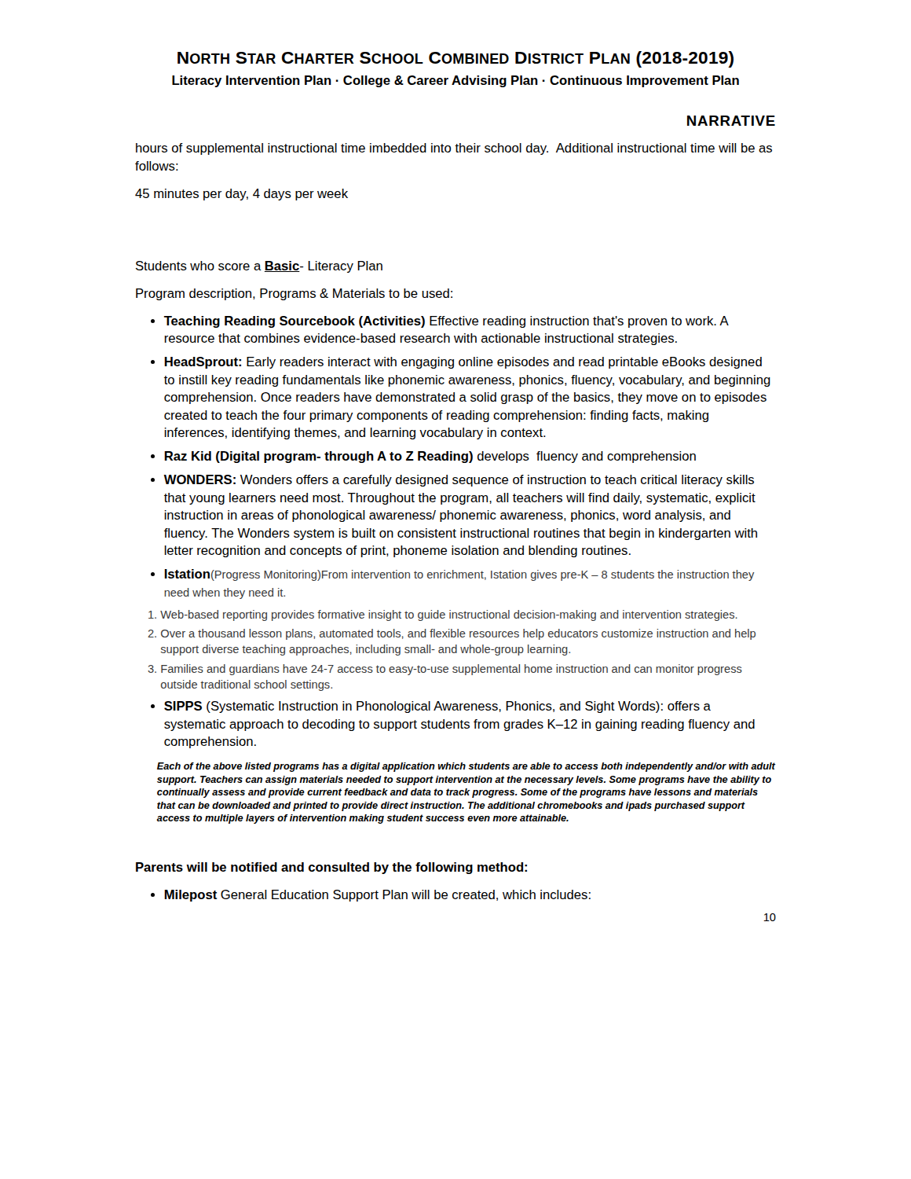NORTH STAR CHARTER SCHOOL COMBINED DISTRICT PLAN (2018-2019)
Literacy Intervention Plan · College & Career Advising Plan · Continuous Improvement Plan
NARRATIVE
hours of supplemental instructional time imbedded into their school day. Additional instructional time will be as follows:
45 minutes per day, 4 days per week
Students who score a Basic- Literacy Plan
Program description, Programs & Materials to be used:
Teaching Reading Sourcebook (Activities) Effective reading instruction that's proven to work. A resource that combines evidence-based research with actionable instructional strategies.
HeadSprout: Early readers interact with engaging online episodes and read printable eBooks designed to instill key reading fundamentals like phonemic awareness, phonics, fluency, vocabulary, and beginning comprehension. Once readers have demonstrated a solid grasp of the basics, they move on to episodes created to teach the four primary components of reading comprehension: finding facts, making inferences, identifying themes, and learning vocabulary in context.
Raz Kid (Digital program- through A to Z Reading) develops fluency and comprehension
WONDERS: Wonders offers a carefully designed sequence of instruction to teach critical literacy skills that young learners need most. Throughout the program, all teachers will find daily, systematic, explicit instruction in areas of phonological awareness/ phonemic awareness, phonics, word analysis, and fluency. The Wonders system is built on consistent instructional routines that begin in kindergarten with letter recognition and concepts of print, phoneme isolation and blending routines.
Istation(Progress Monitoring)From intervention to enrichment, Istation gives pre-K – 8 students the instruction they need when they need it.
Web-based reporting provides formative insight to guide instructional decision-making and intervention strategies.
Over a thousand lesson plans, automated tools, and flexible resources help educators customize instruction and help support diverse teaching approaches, including small- and whole-group learning.
Families and guardians have 24-7 access to easy-to-use supplemental home instruction and can monitor progress outside traditional school settings.
SIPPS (Systematic Instruction in Phonological Awareness, Phonics, and Sight Words): offers a systematic approach to decoding to support students from grades K–12 in gaining reading fluency and comprehension.
Each of the above listed programs has a digital application which students are able to access both independently and/or with adult support. Teachers can assign materials needed to support intervention at the necessary levels. Some programs have the ability to continually assess and provide current feedback and data to track progress. Some of the programs have lessons and materials that can be downloaded and printed to provide direct instruction. The additional chromebooks and ipads purchased support access to multiple layers of intervention making student success even more attainable.
Parents will be notified and consulted by the following method:
Milepost General Education Support Plan will be created, which includes:
10